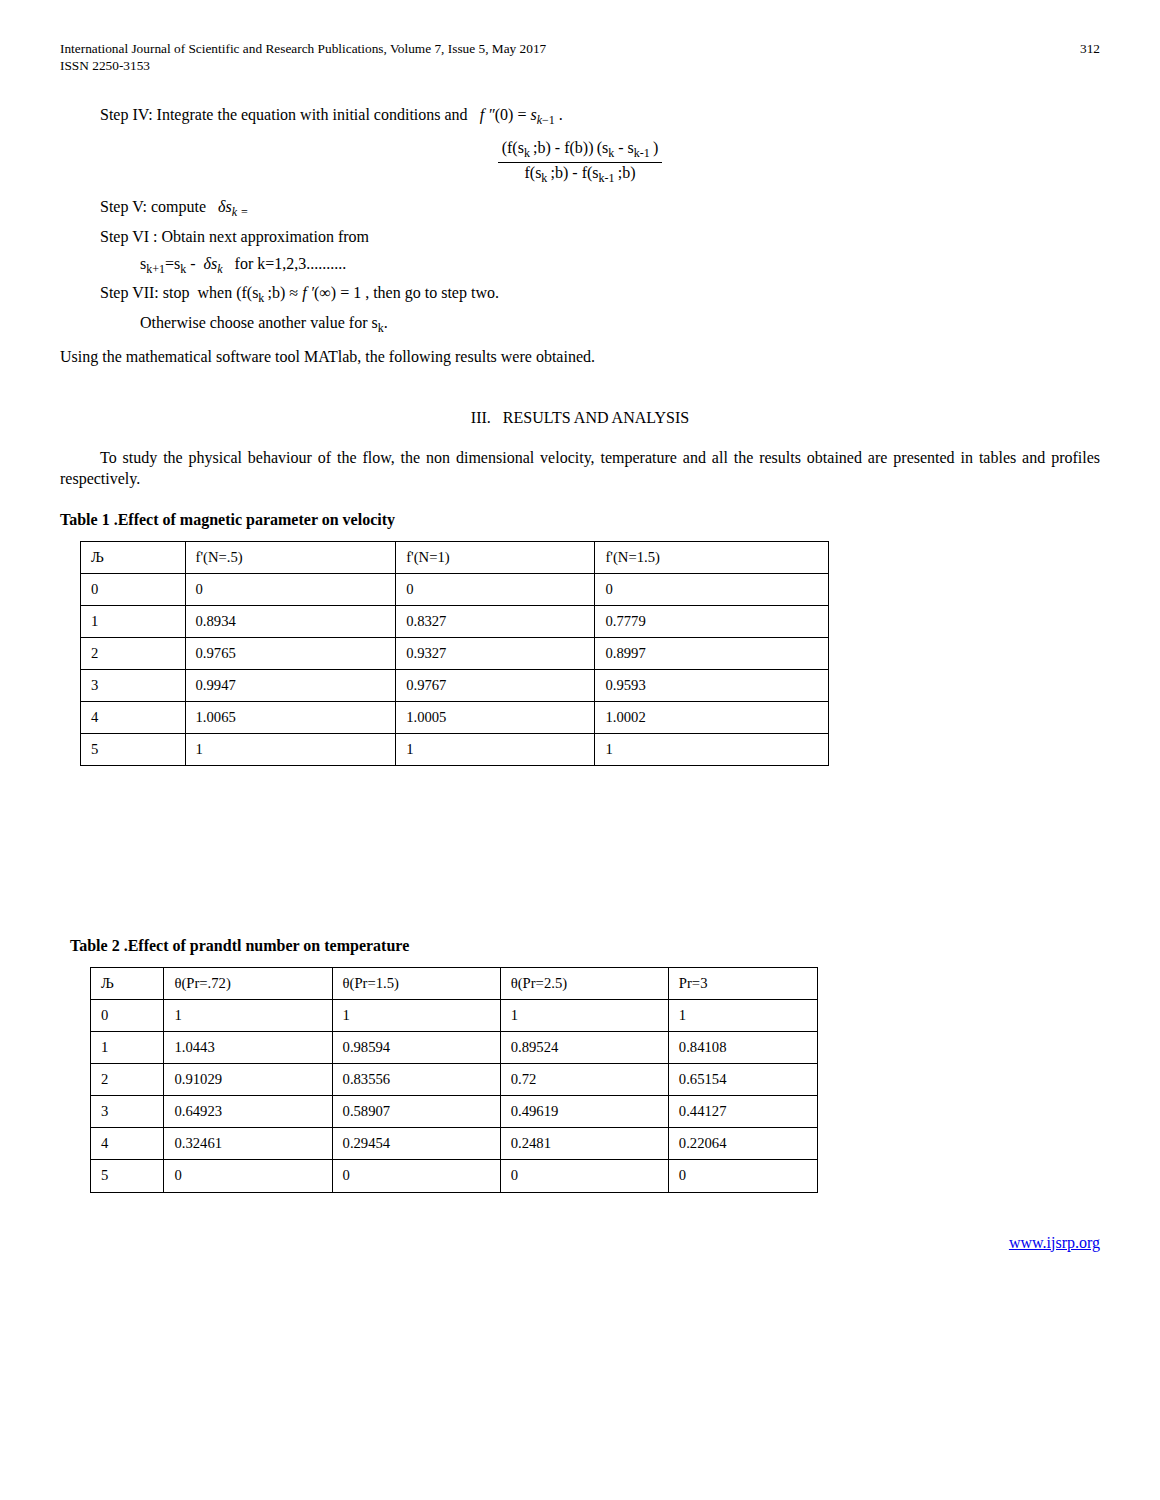International Journal of Scientific and Research Publications, Volume 7, Issue 5, May 2017
ISSN 2250-3153 312
Step IV: Integrate the equation with initial conditions and f ″(0) = sk−1 .
(f(sk ;b) - f(b)) (sk - sk-1 ) f(sk ;b) - f(sk-1 ;b)
Step V: compute δsk =
Step VI : Obtain next approximation from
sk+1=sk - δsk for k=1,2,3..........
Step VII: stop when (f(sk ;b) ≈ f ′(∞) = 1 , then go to step two.
Otherwise choose another value for sk.
Using the mathematical software tool MATlab, the following results were obtained.
III. RESULTS AND ANALYSIS
To study the physical behaviour of the flow, the non dimensional velocity, temperature and all the results obtained are presented in tables and profiles respectively.
Table 1 .Effect of magnetic parameter on velocity
| Љ | f'(N=.5) | f'(N=1) | f'(N=1.5) |
| 0 | 0 | 0 | 0 |
| 1 | 0.8934 | 0.8327 | 0.7779 |
| 2 | 0.9765 | 0.9327 | 0.8997 |
| 3 | 0.9947 | 0.9767 | 0.9593 |
| 4 | 1.0065 | 1.0005 | 1.0002 |
| 5 | 1 | 1 | 1 |
Table 2 .Effect of prandtl number on temperature
| Љ | θ(Pr=.72) | θ(Pr=1.5) | θ(Pr=2.5) | Pr=3 |
| 0 | 1 | 1 | 1 | 1 |
| 1 | 1.0443 | 0.98594 | 0.89524 | 0.84108 |
| 2 | 0.91029 | 0.83556 | 0.72 | 0.65154 |
| 3 | 0.64923 | 0.58907 | 0.49619 | 0.44127 |
| 4 | 0.32461 | 0.29454 | 0.2481 | 0.22064 |
| 5 | 0 | 0 | 0 | 0 |
www.ijsrp.org